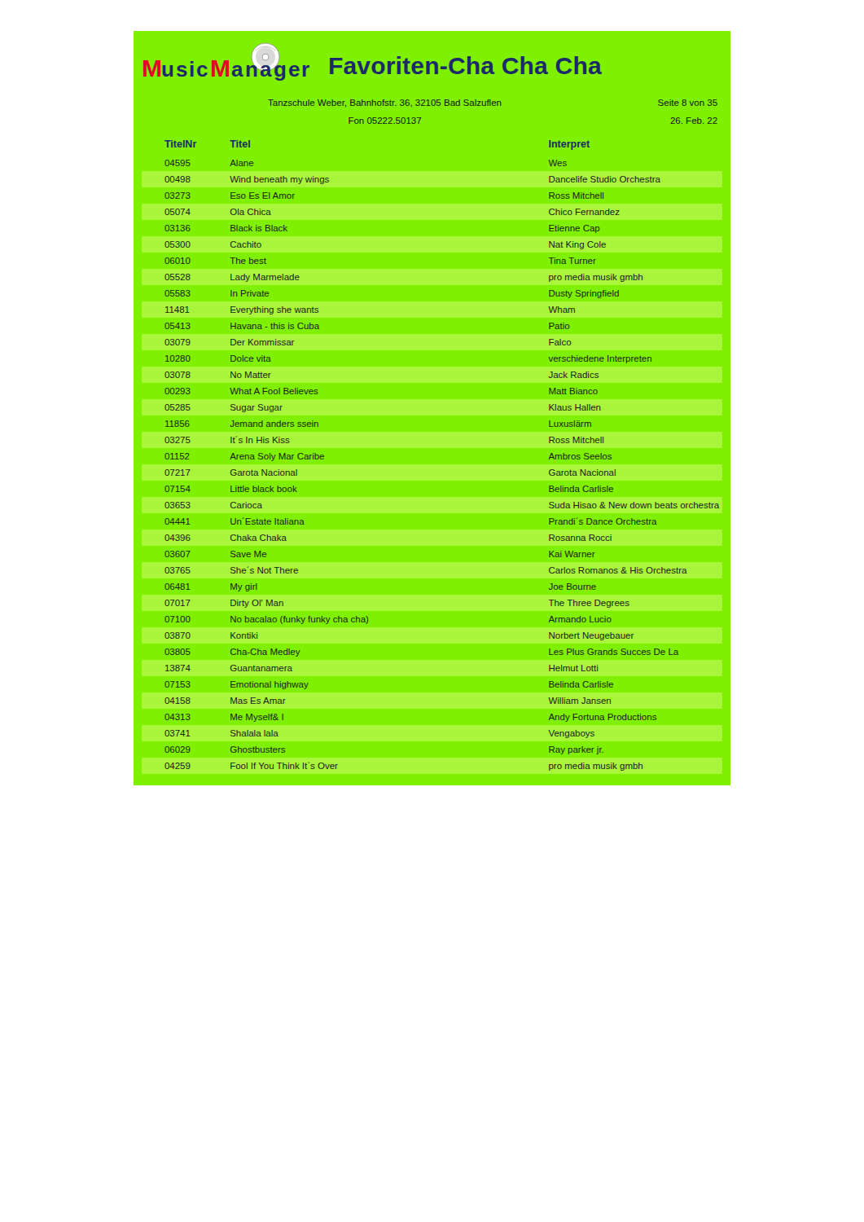M u s i c M a n a g e r
Favoriten-Cha Cha Cha
Tanzschule Weber, Bahnhofstr. 36, 32105 Bad Salzuflen
Seite 8 von 35
Fon 05222.50137
26. Feb. 22
| TitelNr | Titel | Interpret |
| --- | --- | --- |
| 04595 | Alane | Wes |
| 00498 | Wind beneath my wings | Dancelife Studio Orchestra |
| 03273 | Eso Es El Amor | Ross Mitchell |
| 05074 | Ola Chica | Chico Fernandez |
| 03136 | Black is Black | Etienne Cap |
| 05300 | Cachito | Nat King Cole |
| 06010 | The best | Tina Turner |
| 05528 | Lady Marmelade | pro media musik gmbh |
| 05583 | In Private | Dusty Springfield |
| 11481 | Everything she wants | Wham |
| 05413 | Havana - this is Cuba | Patio |
| 03079 | Der Kommissar | Falco |
| 10280 | Dolce vita | verschiedene Interpreten |
| 03078 | No Matter | Jack Radics |
| 00293 | What A Fool Believes | Matt Bianco |
| 05285 | Sugar Sugar | Klaus Hallen |
| 11856 | Jemand anders ssein | Luxuslärm |
| 03275 | It´s In His Kiss | Ross Mitchell |
| 01152 | Arena Soly Mar Caribe | Ambros Seelos |
| 07217 | Garota Nacional | Garota Nacional |
| 07154 | Little black book | Belinda Carlisle |
| 03653 | Carioca | Suda Hisao & New down beats orchestra |
| 04441 | Un´Estate Italiana | Prandi´s Dance Orchestra |
| 04396 | Chaka Chaka | Rosanna Rocci |
| 03607 | Save Me | Kai Warner |
| 03765 | She´s Not There | Carlos Romanos & His Orchestra |
| 06481 | My girl | Joe Bourne |
| 07017 | Dirty Ol' Man | The Three Degrees |
| 07100 | No bacalao (funky funky cha cha) | Armando Lucio |
| 03870 | Kontiki | Norbert Neugebauer |
| 03805 | Cha-Cha Medley | Les Plus Grands Succes De La |
| 13874 | Guantanamera | Helmut Lotti |
| 07153 | Emotional highway | Belinda Carlisle |
| 04158 | Mas Es Amar | William Jansen |
| 04313 | Me Myself& I | Andy Fortuna Productions |
| 03741 | Shalala lala | Vengaboys |
| 06029 | Ghostbusters | Ray parker jr. |
| 04259 | Fool If You Think It`s Over | pro media musik gmbh |